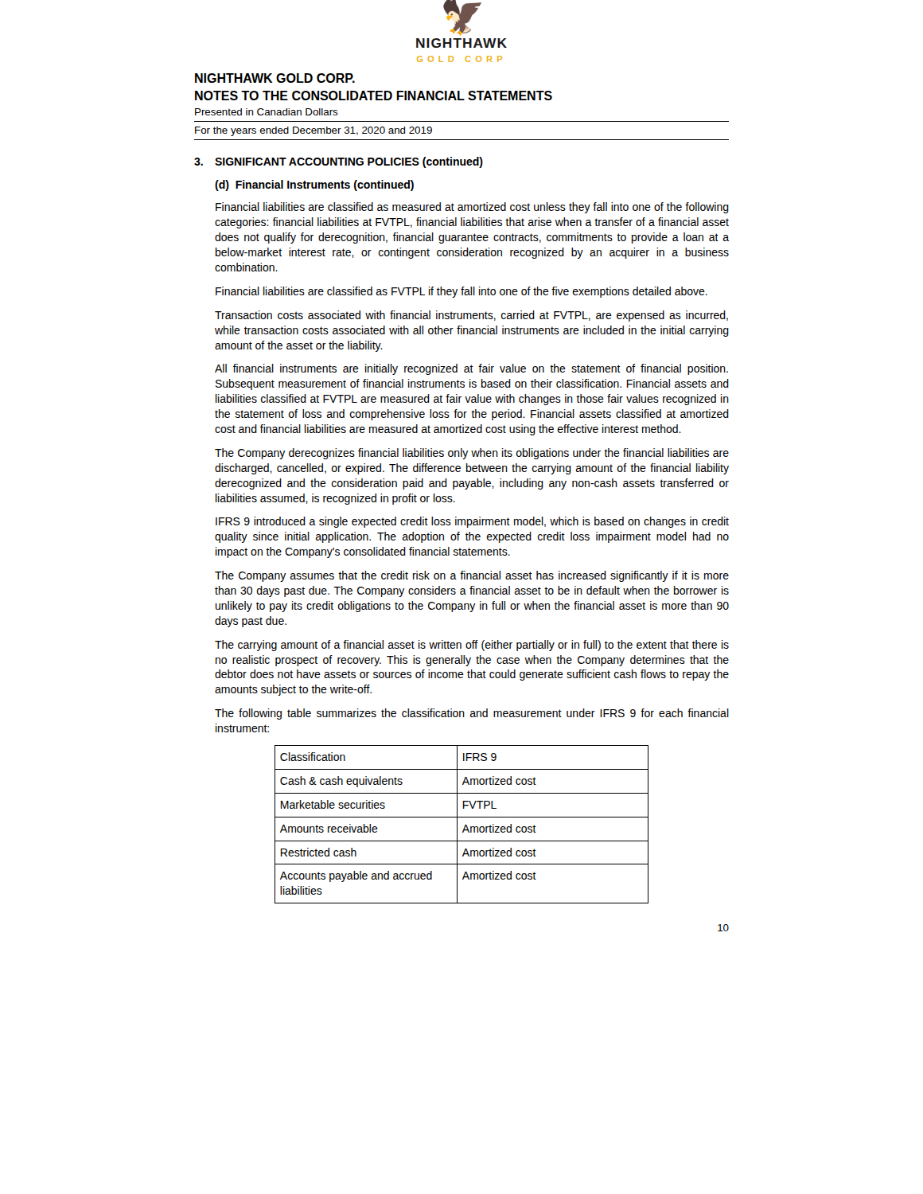🦅
NIGHTHAWK
GOLD CORP
NIGHTHAWK GOLD CORP.
NOTES TO THE CONSOLIDATED FINANCIAL STATEMENTS
Presented in Canadian Dollars
For the years ended December 31, 2020 and 2019
3. SIGNIFICANT ACCOUNTING POLICIES (continued)
(d) Financial Instruments (continued)
Financial liabilities are classified as measured at amortized cost unless they fall into one of the following categories: financial liabilities at FVTPL, financial liabilities that arise when a transfer of a financial asset does not qualify for derecognition, financial guarantee contracts, commitments to provide a loan at a below-market interest rate, or contingent consideration recognized by an acquirer in a business combination.
Financial liabilities are classified as FVTPL if they fall into one of the five exemptions detailed above.
Transaction costs associated with financial instruments, carried at FVTPL, are expensed as incurred, while transaction costs associated with all other financial instruments are included in the initial carrying amount of the asset or the liability.
All financial instruments are initially recognized at fair value on the statement of financial position. Subsequent measurement of financial instruments is based on their classification. Financial assets and liabilities classified at FVTPL are measured at fair value with changes in those fair values recognized in the statement of loss and comprehensive loss for the period. Financial assets classified at amortized cost and financial liabilities are measured at amortized cost using the effective interest method.
The Company derecognizes financial liabilities only when its obligations under the financial liabilities are discharged, cancelled, or expired. The difference between the carrying amount of the financial liability derecognized and the consideration paid and payable, including any non-cash assets transferred or liabilities assumed, is recognized in profit or loss.
IFRS 9 introduced a single expected credit loss impairment model, which is based on changes in credit quality since initial application. The adoption of the expected credit loss impairment model had no impact on the Company's consolidated financial statements.
The Company assumes that the credit risk on a financial asset has increased significantly if it is more than 30 days past due. The Company considers a financial asset to be in default when the borrower is unlikely to pay its credit obligations to the Company in full or when the financial asset is more than 90 days past due.
The carrying amount of a financial asset is written off (either partially or in full) to the extent that there is no realistic prospect of recovery. This is generally the case when the Company determines that the debtor does not have assets or sources of income that could generate sufficient cash flows to repay the amounts subject to the write-off.
The following table summarizes the classification and measurement under IFRS 9 for each financial instrument:
| Classification | IFRS 9 |
| Cash & cash equivalents | Amortized cost |
| Marketable securities | FVTPL |
| Amounts receivable | Amortized cost |
| Restricted cash | Amortized cost |
| Accounts payable and accrued liabilities | Amortized cost |
10